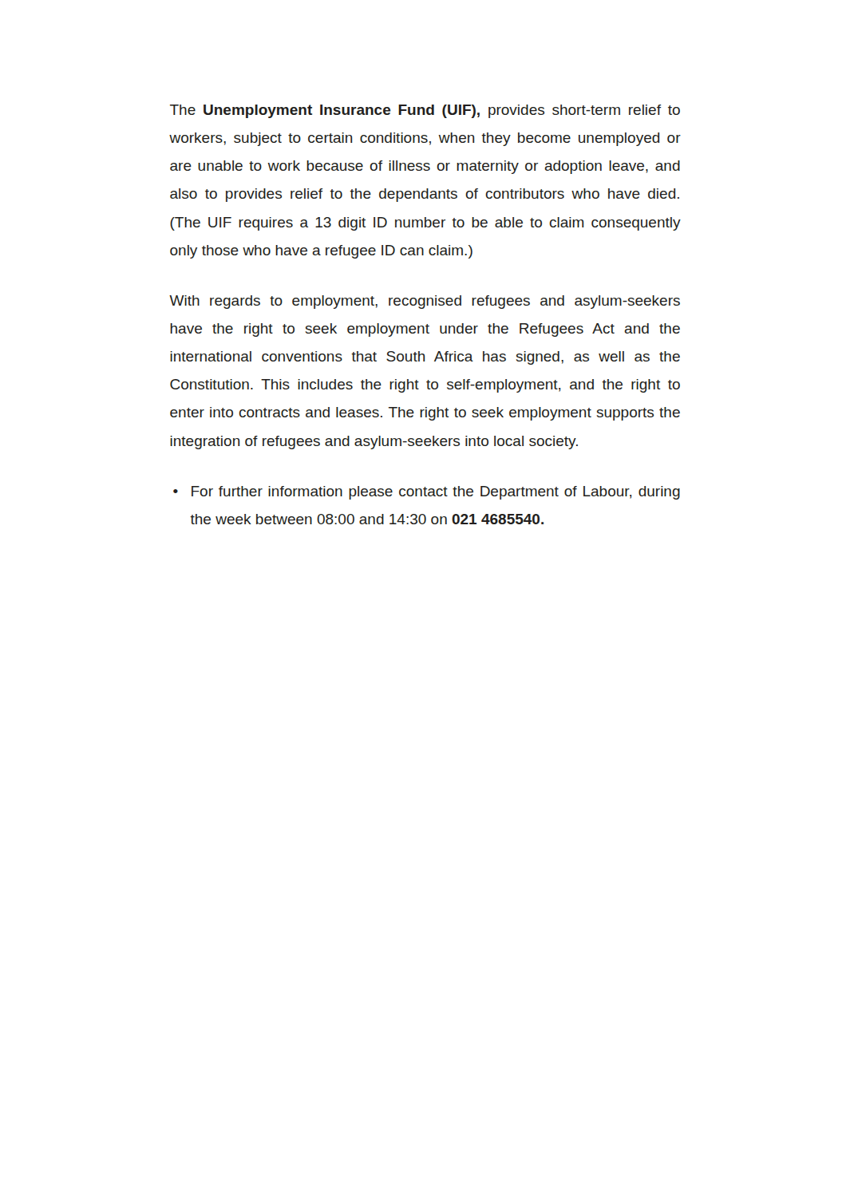The Unemployment Insurance Fund (UIF), provides short-term relief to workers, subject to certain conditions, when they become unemployed or are unable to work because of illness or maternity or adoption leave, and also to provides relief to the dependants of contributors who have died. (The UIF requires a 13 digit ID number to be able to claim consequently only those who have a refugee ID can claim.)
With regards to employment, recognised refugees and asylum-seekers have the right to seek employment under the Refugees Act and the international conventions that South Africa has signed, as well as the Constitution. This includes the right to self-employment, and the right to enter into contracts and leases. The right to seek employment supports the integration of refugees and asylum-seekers into local society.
For further information please contact the Department of Labour, during the week between 08:00 and 14:30 on 021 4685540.